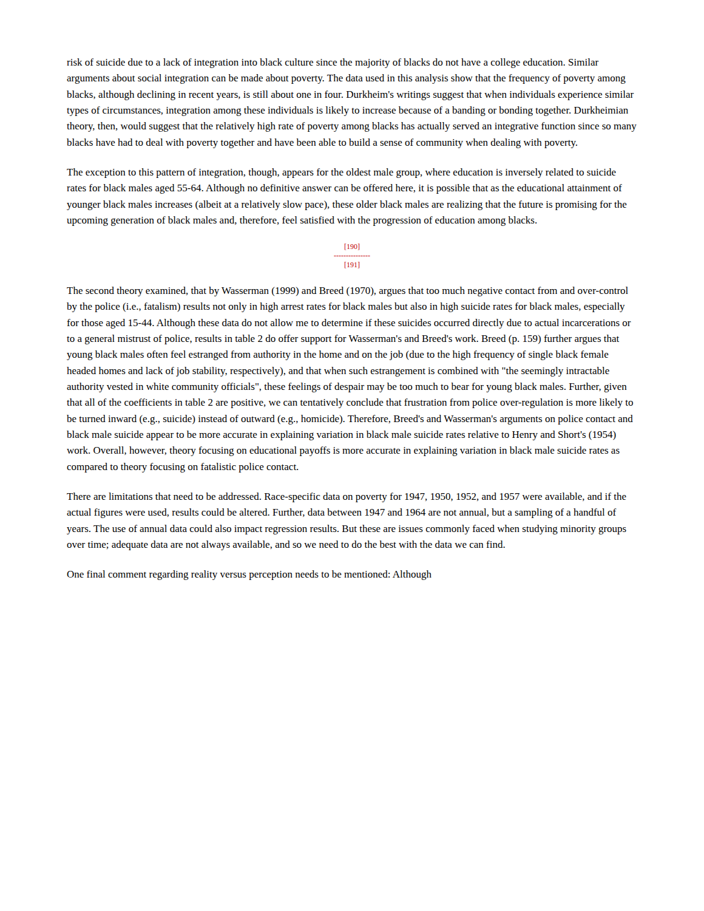risk of suicide due to a lack of integration into black culture since the majority of blacks do not have a college education. Similar arguments about social integration can be made about poverty. The data used in this analysis show that the frequency of poverty among blacks, although declining in recent years, is still about one in four. Durkheim's writings suggest that when individuals experience similar types of circumstances, integration among these individuals is likely to increase because of a banding or bonding together. Durkheimian theory, then, would suggest that the relatively high rate of poverty among blacks has actually served an integrative function since so many blacks have had to deal with poverty together and have been able to build a sense of community when dealing with poverty.
The exception to this pattern of integration, though, appears for the oldest male group, where education is inversely related to suicide rates for black males aged 55-64. Although no definitive answer can be offered here, it is possible that as the educational attainment of younger black males increases (albeit at a relatively slow pace), these older black males are realizing that the future is promising for the upcoming generation of black males and, therefore, feel satisfied with the progression of education among blacks.
[190]
---------------
[191]
The second theory examined, that by Wasserman (1999) and Breed (1970), argues that too much negative contact from and over-control by the police (i.e., fatalism) results not only in high arrest rates for black males but also in high suicide rates for black males, especially for those aged 15-44. Although these data do not allow me to determine if these suicides occurred directly due to actual incarcerations or to a general mistrust of police, results in table 2 do offer support for Wasserman's and Breed's work. Breed (p. 159) further argues that young black males often feel estranged from authority in the home and on the job (due to the high frequency of single black female headed homes and lack of job stability, respectively), and that when such estrangement is combined with "the seemingly intractable authority vested in white community officials", these feelings of despair may be too much to bear for young black males. Further, given that all of the coefficients in table 2 are positive, we can tentatively conclude that frustration from police over-regulation is more likely to be turned inward (e.g., suicide) instead of outward (e.g., homicide). Therefore, Breed's and Wasserman's arguments on police contact and black male suicide appear to be more accurate in explaining variation in black male suicide rates relative to Henry and Short's (1954) work. Overall, however, theory focusing on educational payoffs is more accurate in explaining variation in black male suicide rates as compared to theory focusing on fatalistic police contact.
There are limitations that need to be addressed. Race-specific data on poverty for 1947, 1950, 1952, and 1957 were available, and if the actual figures were used, results could be altered. Further, data between 1947 and 1964 are not annual, but a sampling of a handful of years. The use of annual data could also impact regression results. But these are issues commonly faced when studying minority groups over time; adequate data are not always available, and so we need to do the best with the data we can find.
One final comment regarding reality versus perception needs to be mentioned: Although